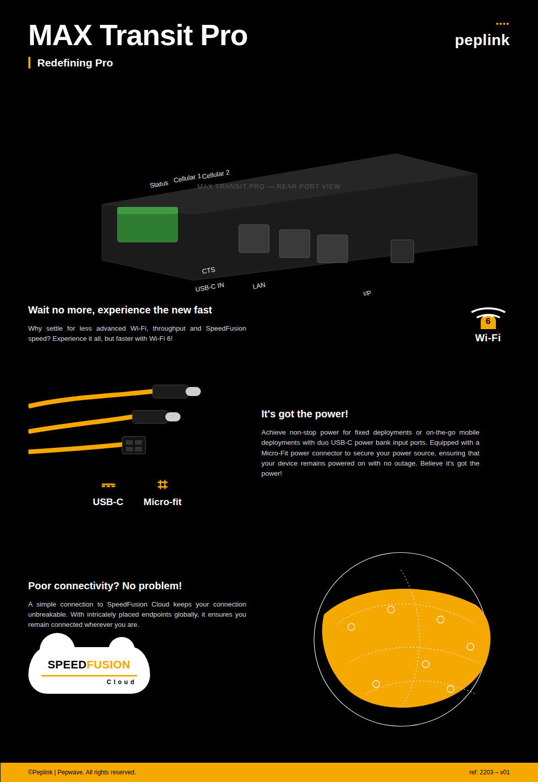MAX Transit Pro
Redefining Pro
•••• peplink
Status Cellular 1 Cellular 2 CTS USB-C IN LAN WAN I/P IGN I/P DC IN peplink MAX Transit Pro — rear port view
Wait no more, experience the new fast
Why settle for less advanced Wi-Fi, throughput and SpeedFusion speed? Experience it all, but faster with Wi-Fi 6!
6
Wi-Fi
⎓USB-C
⌗Micro-fit
It's got the power!
Achieve non-stop power for fixed deployments or on-the-go mobile deployments with duo USB-C power bank input ports. Equipped with a Micro-Fit power connector to secure your power source, ensuring that your device remains powered on with no outage. Believe it's got the power!
Poor connectivity? No problem!
A simple connection to SpeedFusion Cloud keeps your connection unbreakable. With intricately placed endpoints globally, it ensures you remain connected wherever you are.
SPEEDFUSION
Cloud
©Peplink | Pepwave. All rights reserved. ref: 2203 – v01